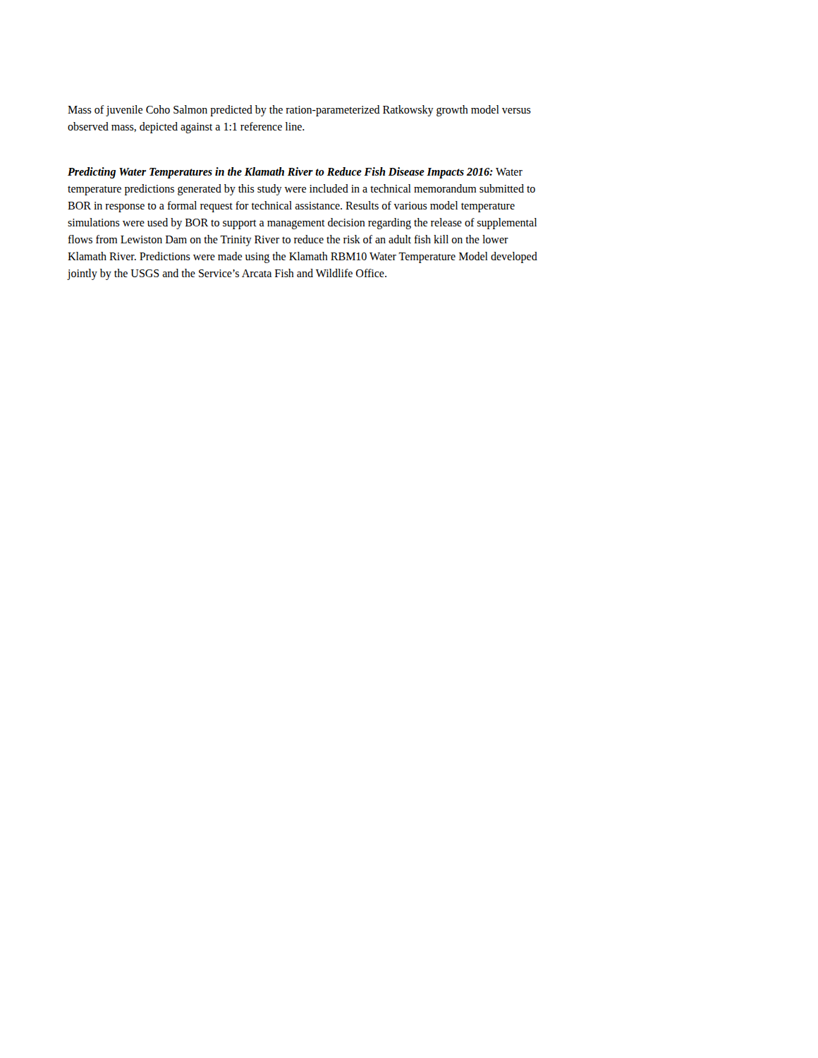Mass of juvenile Coho Salmon predicted by the ration-parameterized Ratkowsky growth model versus observed mass, depicted against a 1:1 reference line.
Predicting Water Temperatures in the Klamath River to Reduce Fish Disease Impacts 2016:
Water temperature predictions generated by this study were included in a technical memorandum submitted to BOR in response to a formal request for technical assistance. Results of various model temperature simulations were used by BOR to support a management decision regarding the release of supplemental flows from Lewiston Dam on the Trinity River to reduce the risk of an adult fish kill on the lower Klamath River. Predictions were made using the Klamath RBM10 Water Temperature Model developed jointly by the USGS and the Service’s Arcata Fish and Wildlife Office.